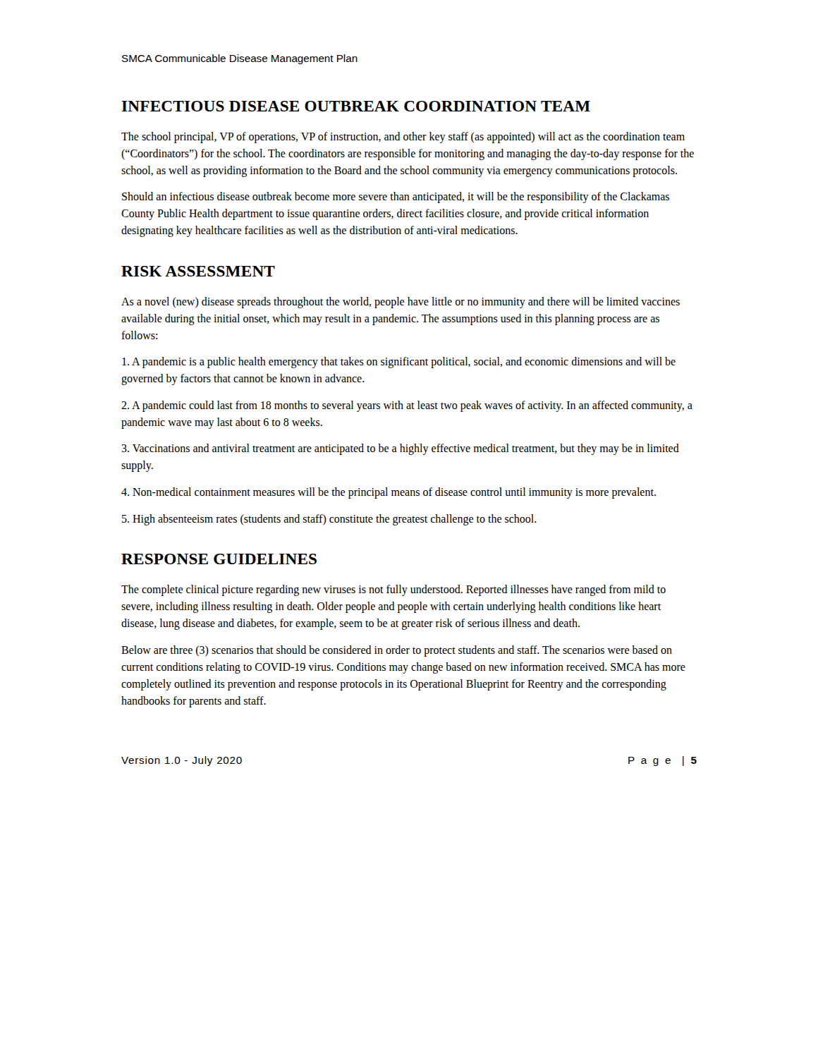SMCA Communicable Disease Management Plan
INFECTIOUS DISEASE OUTBREAK COORDINATION TEAM
The school principal, VP of operations, VP of instruction, and other key staff (as appointed) will act as the coordination team (“Coordinators”) for the school. The coordinators are responsible for monitoring and managing the day-to-day response for the school, as well as providing information to the Board and the school community via emergency communications protocols.
Should an infectious disease outbreak become more severe than anticipated, it will be the responsibility of the Clackamas County Public Health department to issue quarantine orders, direct facilities closure, and provide critical information designating key healthcare facilities as well as the distribution of anti-viral medications.
RISK ASSESSMENT
As a novel (new) disease spreads throughout the world, people have little or no immunity and there will be limited vaccines available during the initial onset, which may result in a pandemic. The assumptions used in this planning process are as follows:
1. A pandemic is a public health emergency that takes on significant political, social, and economic dimensions and will be governed by factors that cannot be known in advance.
2. A pandemic could last from 18 months to several years with at least two peak waves of activity. In an affected community, a pandemic wave may last about 6 to 8 weeks.
3. Vaccinations and antiviral treatment are anticipated to be a highly effective medical treatment, but they may be in limited supply.
4. Non-medical containment measures will be the principal means of disease control until immunity is more prevalent.
5. High absenteeism rates (students and staff) constitute the greatest challenge to the school.
RESPONSE GUIDELINES
The complete clinical picture regarding new viruses is not fully understood. Reported illnesses have ranged from mild to severe, including illness resulting in death. Older people and people with certain underlying health conditions like heart disease, lung disease and diabetes, for example, seem to be at greater risk of serious illness and death.
Below are three (3) scenarios that should be considered in order to protect students and staff. The scenarios were based on current conditions relating to COVID-19 virus. Conditions may change based on new information received. SMCA has more completely outlined its prevention and response protocols in its Operational Blueprint for Reentry and the corresponding handbooks for parents and staff.
Version 1.0 - July 2020 P a g e | 5